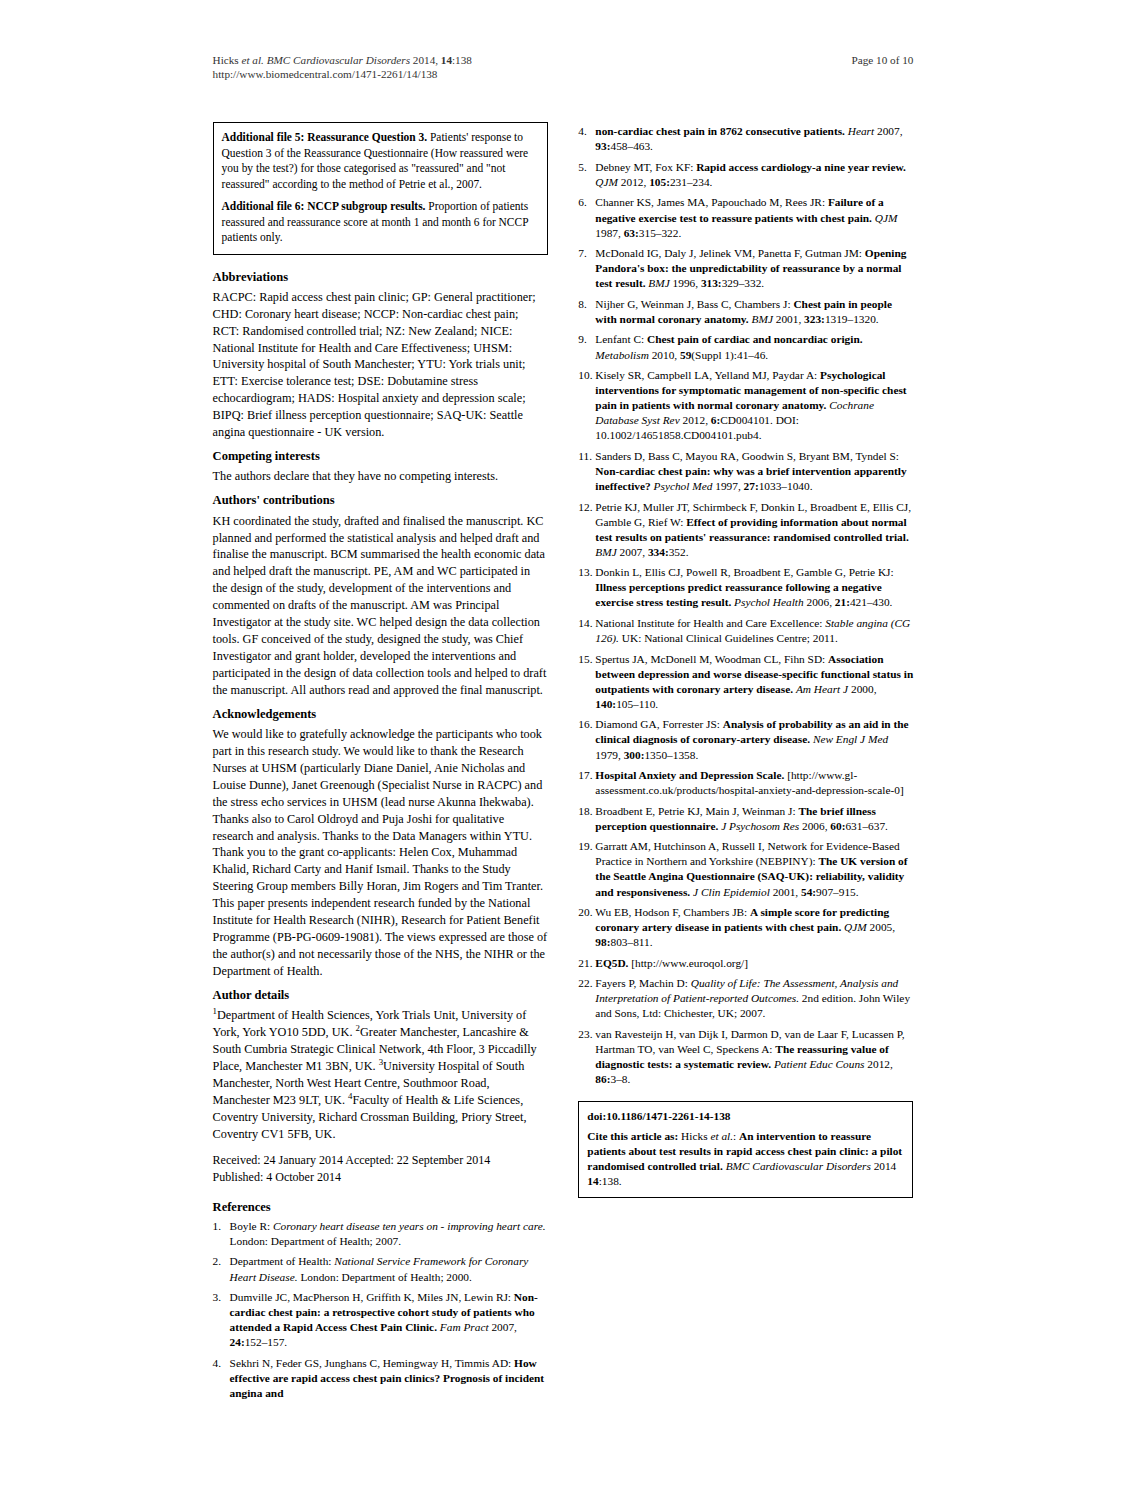Hicks et al. BMC Cardiovascular Disorders 2014, 14:138
http://www.biomedcentral.com/1471-2261/14/138
Page 10 of 10
Additional file 5: Reassurance Question 3. Patients' response to Question 3 of the Reassurance Questionnaire (How reassured were you by the test?) for those categorised as "reassured" and "not reassured" according to the method of Petrie et al., 2007.
Additional file 6: NCCP subgroup results. Proportion of patients reassured and reassurance score at month 1 and month 6 for NCCP patients only.
Abbreviations
RACPC: Rapid access chest pain clinic; GP: General practitioner; CHD: Coronary heart disease; NCCP: Non-cardiac chest pain; RCT: Randomised controlled trial; NZ: New Zealand; NICE: National Institute for Health and Care Effectiveness; UHSM: University hospital of South Manchester; YTU: York trials unit; ETT: Exercise tolerance test; DSE: Dobutamine stress echocardiogram; HADS: Hospital anxiety and depression scale; BIPQ: Brief illness perception questionnaire; SAQ-UK: Seattle angina questionnaire - UK version.
Competing interests
The authors declare that they have no competing interests.
Authors' contributions
KH coordinated the study, drafted and finalised the manuscript. KC planned and performed the statistical analysis and helped draft and finalise the manuscript. BCM summarised the health economic data and helped draft the manuscript. PE, AM and WC participated in the design of the study, development of the interventions and commented on drafts of the manuscript. AM was Principal Investigator at the study site. WC helped design the data collection tools. GF conceived of the study, designed the study, was Chief Investigator and grant holder, developed the interventions and participated in the design of data collection tools and helped to draft the manuscript. All authors read and approved the final manuscript.
Acknowledgements
We would like to gratefully acknowledge the participants who took part in this research study. We would like to thank the Research Nurses at UHSM (particularly Diane Daniel, Anie Nicholas and Louise Dunne), Janet Greenough (Specialist Nurse in RACPC) and the stress echo services in UHSM (lead nurse Akunna Ihekwaba). Thanks also to Carol Oldroyd and Puja Joshi for qualitative research and analysis. Thanks to the Data Managers within YTU. Thank you to the grant co-applicants: Helen Cox, Muhammad Khalid, Richard Carty and Hanif Ismail. Thanks to the Study Steering Group members Billy Horan, Jim Rogers and Tim Tranter. This paper presents independent research funded by the National Institute for Health Research (NIHR), Research for Patient Benefit Programme (PB-PG-0609-19081). The views expressed are those of the author(s) and not necessarily those of the NHS, the NIHR or the Department of Health.
Author details
1Department of Health Sciences, York Trials Unit, University of York, York YO10 5DD, UK. 2Greater Manchester, Lancashire & South Cumbria Strategic Clinical Network, 4th Floor, 3 Piccadilly Place, Manchester M1 3BN, UK. 3University Hospital of South Manchester, North West Heart Centre, Southmoor Road, Manchester M23 9LT, UK. 4Faculty of Health & Life Sciences, Coventry University, Richard Crossman Building, Priory Street, Coventry CV1 5FB, UK.
Received: 24 January 2014 Accepted: 22 September 2014
Published: 4 October 2014
References
Boyle R: Coronary heart disease ten years on - improving heart care. London: Department of Health; 2007.
Department of Health: National Service Framework for Coronary Heart Disease. London: Department of Health; 2000.
Dumville JC, MacPherson H, Griffith K, Miles JN, Lewin RJ: Non-cardiac chest pain: a retrospective cohort study of patients who attended a Rapid Access Chest Pain Clinic. Fam Pract 2007, 24: 152–157.
Sekhri N, Feder GS, Junghans C, Hemingway H, Timmis AD: How effective are rapid access chest pain clinics? Prognosis of incident angina and
non-cardiac chest pain in 8762 consecutive patients. Heart 2007, 93: 458–463.
Debney MT, Fox KF: Rapid access cardiology-a nine year review. QJM 2012, 105: 231–234.
Channer KS, James MA, Papouchado M, Rees JR: Failure of a negative exercise test to reassure patients with chest pain. QJM 1987, 63: 315–322.
McDonald IG, Daly J, Jelinek VM, Panetta F, Gutman JM: Opening Pandora's box: the unpredictability of reassurance by a normal test result. BMJ 1996, 313: 329–332.
Nijher G, Weinman J, Bass C, Chambers J: Chest pain in people with normal coronary anatomy. BMJ 2001, 323: 1319–1320.
Lenfant C: Chest pain of cardiac and noncardiac origin. Metabolism 2010, 59(Suppl 1):41–46.
Kisely SR, Campbell LA, Yelland MJ, Paydar A: Psychological interventions for symptomatic management of non-specific chest pain in patients with normal coronary anatomy. Cochrane Database Syst Rev 2012, 6: CD004101. DOI: 10.1002/14651858.CD004101.pub4.
Sanders D, Bass C, Mayou RA, Goodwin S, Bryant BM, Tyndel S: Non-cardiac chest pain: why was a brief intervention apparently ineffective? Psychol Med 1997, 27: 1033–1040.
Petrie KJ, Muller JT, Schirmbeck F, Donkin L, Broadbent E, Ellis CJ, Gamble G, Rief W: Effect of providing information about normal test results on patients' reassurance: randomised controlled trial. BMJ 2007, 334: 352.
Donkin L, Ellis CJ, Powell R, Broadbent E, Gamble G, Petrie KJ: Illness perceptions predict reassurance following a negative exercise stress testing result. Psychol Health 2006, 21: 421–430.
National Institute for Health and Care Excellence: Stable angina (CG 126). UK: National Clinical Guidelines Centre; 2011.
Spertus JA, McDonell M, Woodman CL, Fihn SD: Association between depression and worse disease-specific functional status in outpatients with coronary artery disease. Am Heart J 2000, 140: 105–110.
Diamond GA, Forrester JS: Analysis of probability as an aid in the clinical diagnosis of coronary-artery disease. New Engl J Med 1979, 300: 1350–1358.
Hospital Anxiety and Depression Scale. [http://www.gl-assessment.co.uk/products/hospital-anxiety-and-depression-scale-0]
Broadbent E, Petrie KJ, Main J, Weinman J: The brief illness perception questionnaire. J Psychosom Res 2006, 60: 631–637.
Garratt AM, Hutchinson A, Russell I, Network for Evidence-Based Practice in Northern and Yorkshire (NEBPINY): The UK version of the Seattle Angina Questionnaire (SAQ-UK): reliability, validity and responsiveness. J Clin Epidemiol 2001, 54: 907–915.
Wu EB, Hodson F, Chambers JB: A simple score for predicting coronary artery disease in patients with chest pain. QJM 2005, 98: 803–811.
EQ5D. [http://www.euroqol.org/]
Fayers P, Machin D: Quality of Life: The Assessment, Analysis and Interpretation of Patient-reported Outcomes. 2nd edition. John Wiley and Sons, Ltd: Chichester, UK; 2007.
van Ravesteijn H, van Dijk I, Darmon D, van de Laar F, Lucassen P, Hartman TO, van Weel C, Speckens A: The reassuring value of diagnostic tests: a systematic review. Patient Educ Couns 2012, 86: 3–8.
doi:10.1186/1471-2261-14-138
Cite this article as: Hicks et al.: An intervention to reassure patients about test results in rapid access chest pain clinic: a pilot randomised controlled trial. BMC Cardiovascular Disorders 2014 14:138.